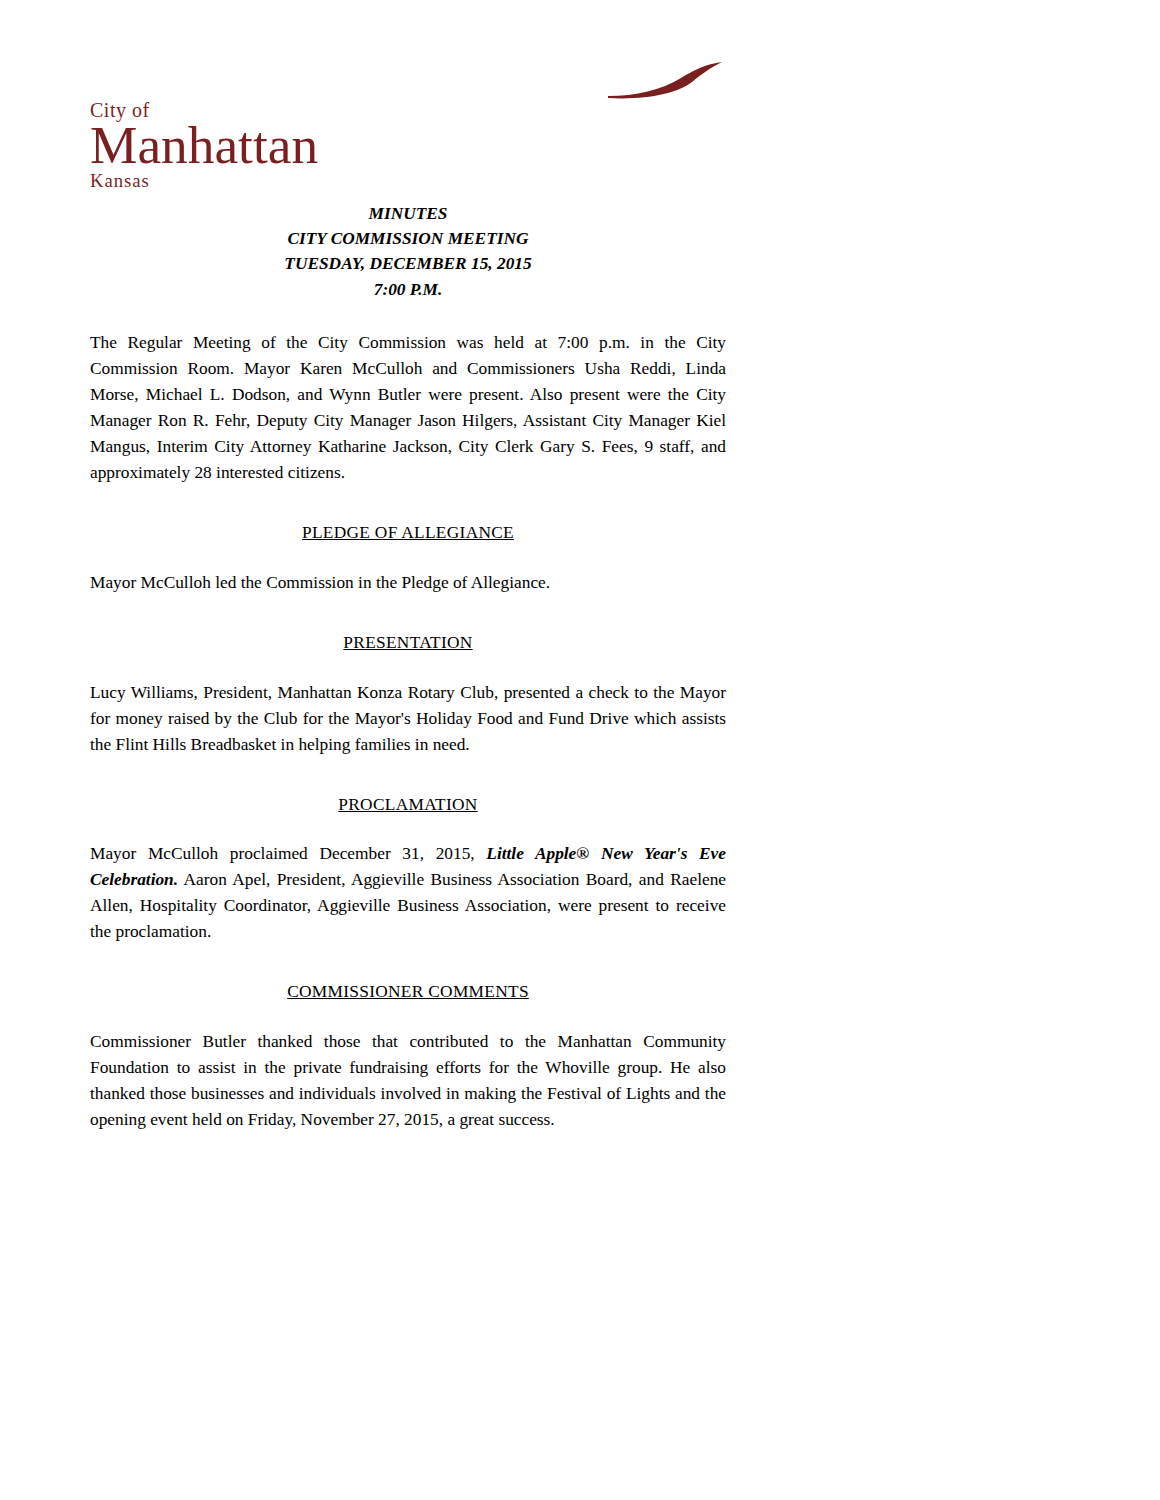City of
Manhattan
Kansas
MINUTES
CITY COMMISSION MEETING
TUESDAY, DECEMBER 15, 2015
7:00 P.M.
The Regular Meeting of the City Commission was held at 7:00 p.m. in the City Commission Room. Mayor Karen McCulloh and Commissioners Usha Reddi, Linda Morse, Michael L. Dodson, and Wynn Butler were present. Also present were the City Manager Ron R. Fehr, Deputy City Manager Jason Hilgers, Assistant City Manager Kiel Mangus, Interim City Attorney Katharine Jackson, City Clerk Gary S. Fees, 9 staff, and approximately 28 interested citizens.
PLEDGE OF ALLEGIANCE
Mayor McCulloh led the Commission in the Pledge of Allegiance.
PRESENTATION
Lucy Williams, President, Manhattan Konza Rotary Club, presented a check to the Mayor for money raised by the Club for the Mayor's Holiday Food and Fund Drive which assists the Flint Hills Breadbasket in helping families in need.
PROCLAMATION
Mayor McCulloh proclaimed December 31, 2015, Little Apple® New Year's Eve Celebration. Aaron Apel, President, Aggieville Business Association Board, and Raelene Allen, Hospitality Coordinator, Aggieville Business Association, were present to receive the proclamation.
COMMISSIONER COMMENTS
Commissioner Butler thanked those that contributed to the Manhattan Community Foundation to assist in the private fundraising efforts for the Whoville group. He also thanked those businesses and individuals involved in making the Festival of Lights and the opening event held on Friday, November 27, 2015, a great success.